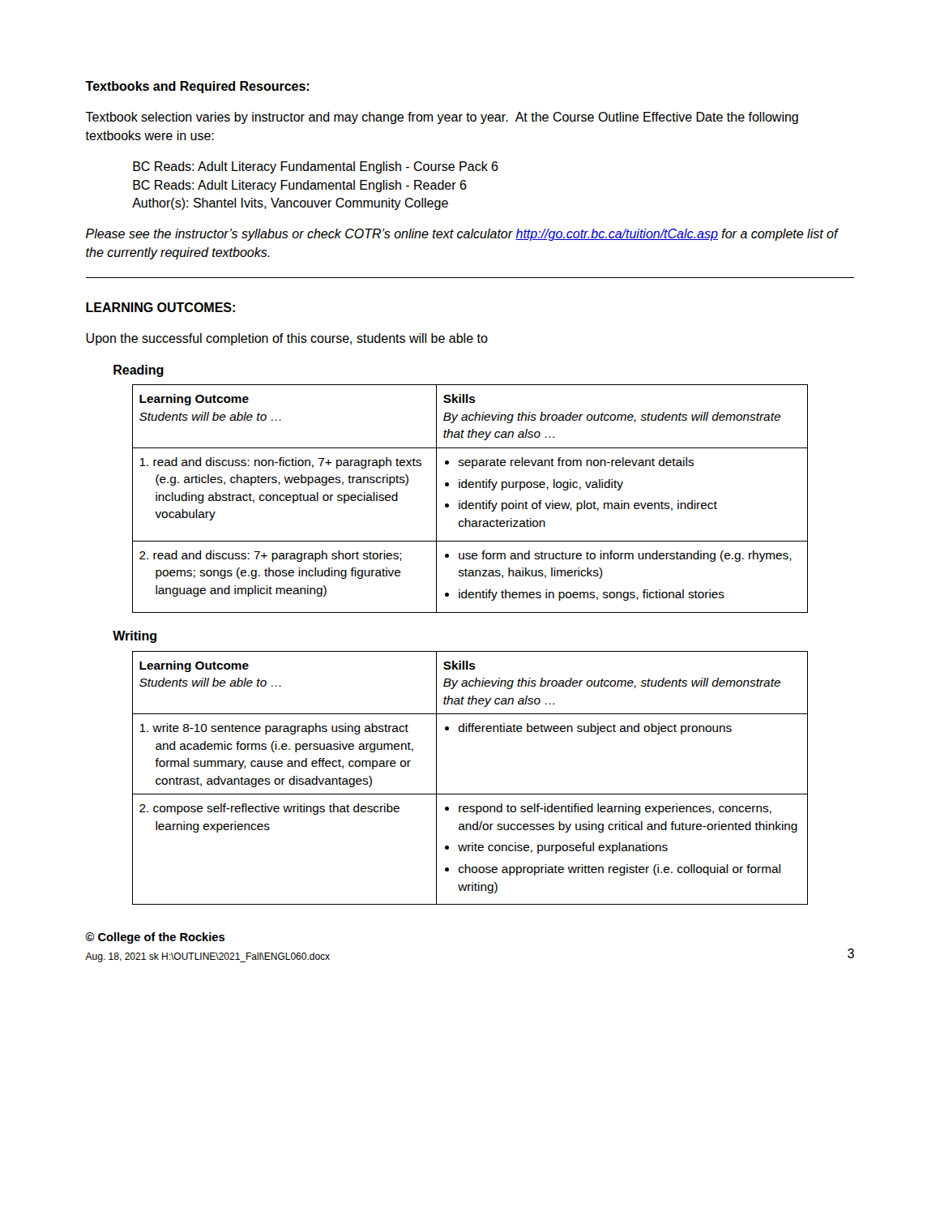Textbooks and Required Resources:
Textbook selection varies by instructor and may change from year to year. At the Course Outline Effective Date the following textbooks were in use:
BC Reads: Adult Literacy Fundamental English - Course Pack 6
BC Reads: Adult Literacy Fundamental English - Reader 6
Author(s): Shantel Ivits, Vancouver Community College
Please see the instructor’s syllabus or check COTR’s online text calculator http://go.cotr.bc.ca/tuition/tCalc.asp for a complete list of the currently required textbooks.
LEARNING OUTCOMES:
Upon the successful completion of this course, students will be able to
Reading
| Learning Outcome Students will be able to … | Skills By achieving this broader outcome, students will demonstrate that they can also … |
| --- | --- |
| 1. read and discuss: non-fiction, 7+ paragraph texts (e.g. articles, chapters, webpages, transcripts) including abstract, conceptual or specialised vocabulary | separate relevant from non-relevant details identify purpose, logic, validity identify point of view, plot, main events, indirect characterization |
| 2. read and discuss: 7+ paragraph short stories; poems; songs (e.g. those including figurative language and implicit meaning) | use form and structure to inform understanding (e.g. rhymes, stanzas, haikus, limericks) identify themes in poems, songs, fictional stories |
Writing
| Learning Outcome Students will be able to … | Skills By achieving this broader outcome, students will demonstrate that they can also … |
| --- | --- |
| 1. write 8-10 sentence paragraphs using abstract and academic forms (i.e. persuasive argument, formal summary, cause and effect, compare or contrast, advantages or disadvantages) | differentiate between subject and object pronouns |
| 2. compose self-reflective writings that describe learning experiences | respond to self-identified learning experiences, concerns, and/or successes by using critical and future-oriented thinking write concise, purposeful explanations choose appropriate written register (i.e. colloquial or formal writing) |
© College of the Rockies
Aug. 18, 2021 sk H:\OUTLINE\2021_Fall\ENGL060.docx 3